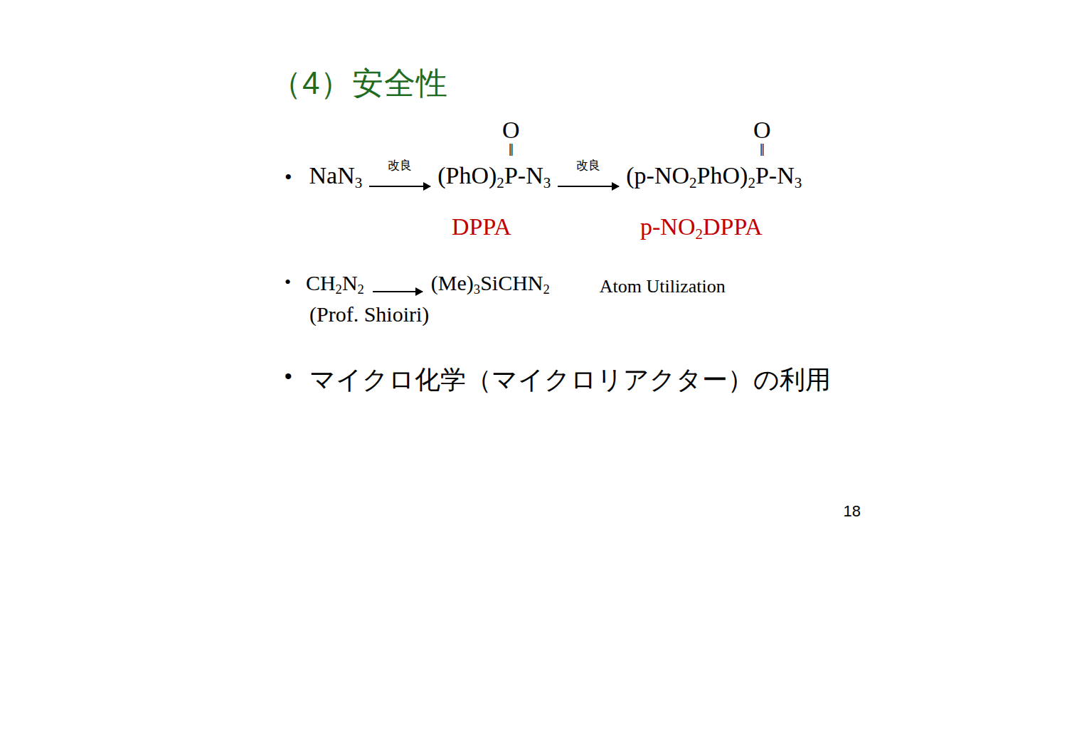（4）安全性
NaN3 改良 (PhO)2O‖P-N3 改良 (p-NO2PhO)2O‖P-N3
DPPA p-NO2DPPA
CH2N2 (Me)3SiCHN2 Atom Utilization
(Prof. Shioiri)
マイクロ化学（マイクロリアクター）の利用
18